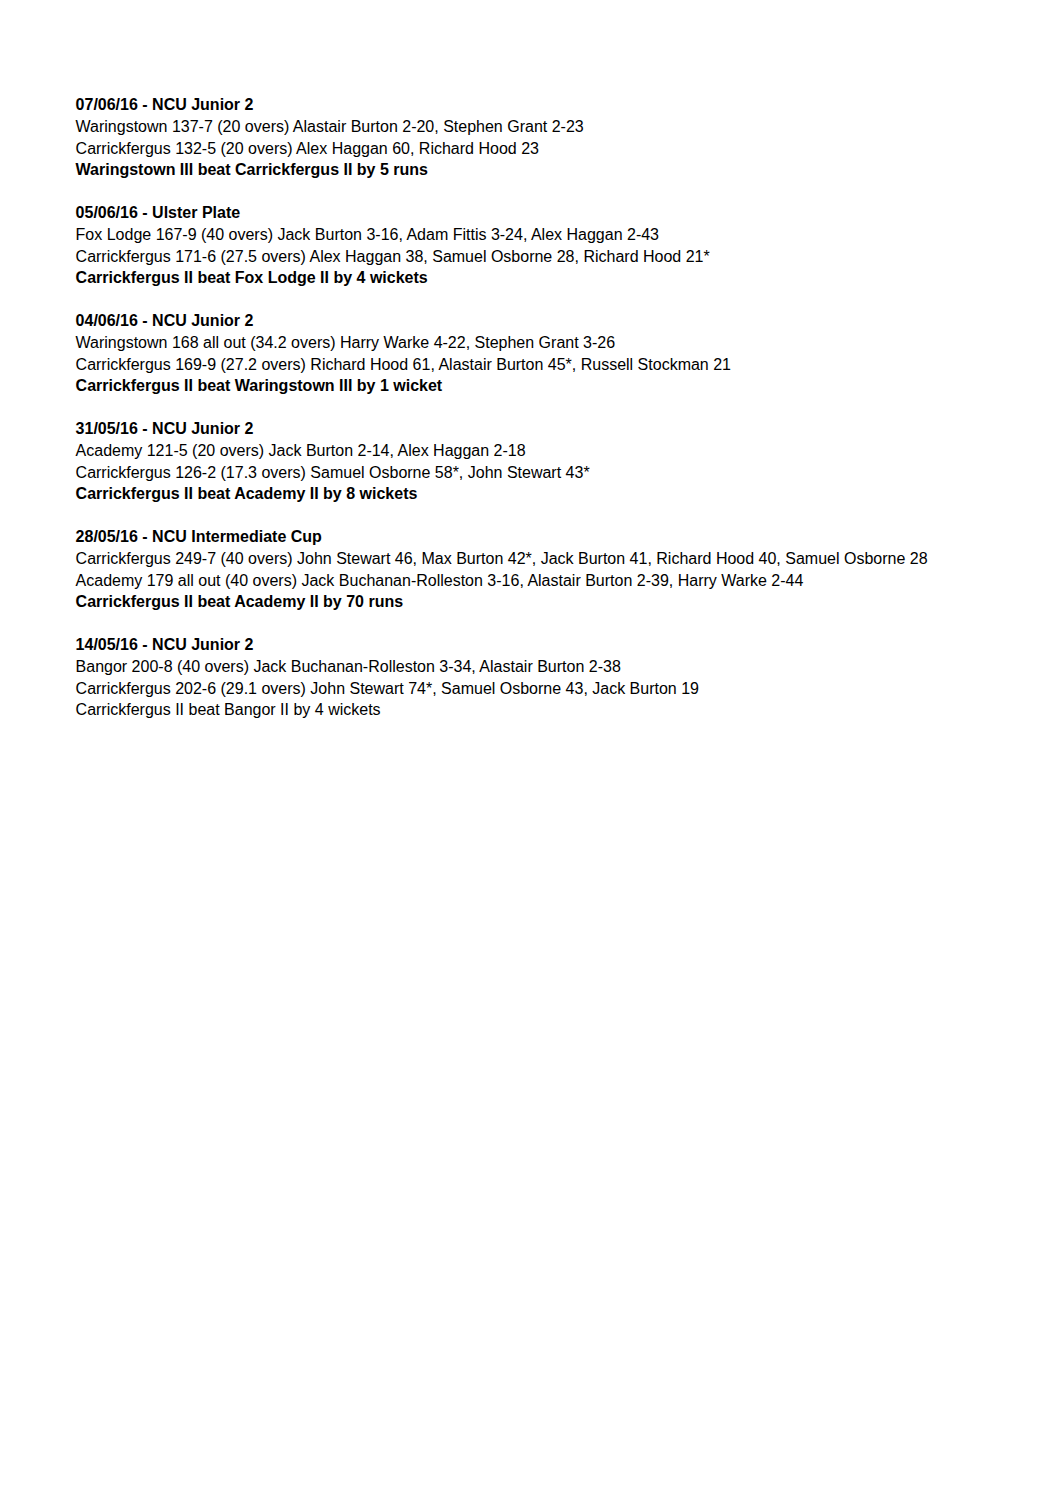07/06/16 - NCU Junior 2
Waringstown 137-7 (20 overs) Alastair Burton 2-20, Stephen Grant 2-23
Carrickfergus 132-5 (20 overs) Alex Haggan 60, Richard Hood 23
Waringstown III beat Carrickfergus II by 5 runs
05/06/16 - Ulster Plate
Fox Lodge 167-9 (40 overs) Jack Burton 3-16, Adam Fittis 3-24, Alex Haggan 2-43
Carrickfergus 171-6 (27.5 overs) Alex Haggan 38, Samuel Osborne 28, Richard Hood 21*
Carrickfergus II beat Fox Lodge II by 4 wickets
04/06/16 - NCU Junior 2
Waringstown 168 all out (34.2 overs) Harry Warke 4-22, Stephen Grant 3-26
Carrickfergus 169-9 (27.2 overs) Richard Hood 61, Alastair Burton 45*, Russell Stockman 21
Carrickfergus II beat Waringstown III by 1 wicket
31/05/16 - NCU Junior 2
Academy 121-5 (20 overs) Jack Burton 2-14, Alex Haggan 2-18
Carrickfergus 126-2 (17.3 overs) Samuel Osborne 58*, John Stewart 43*
Carrickfergus II beat Academy II by 8 wickets
28/05/16 - NCU Intermediate Cup
Carrickfergus 249-7 (40 overs) John Stewart 46, Max Burton 42*, Jack Burton 41, Richard Hood 40, Samuel Osborne 28
Academy 179 all out (40 overs) Jack Buchanan-Rolleston 3-16, Alastair Burton 2-39, Harry Warke 2-44
Carrickfergus II beat Academy II by 70 runs
14/05/16 - NCU Junior 2
Bangor 200-8 (40 overs) Jack Buchanan-Rolleston 3-34, Alastair Burton 2-38
Carrickfergus 202-6 (29.1 overs) John Stewart 74*, Samuel Osborne 43, Jack Burton 19
Carrickfergus II beat Bangor II by 4 wickets